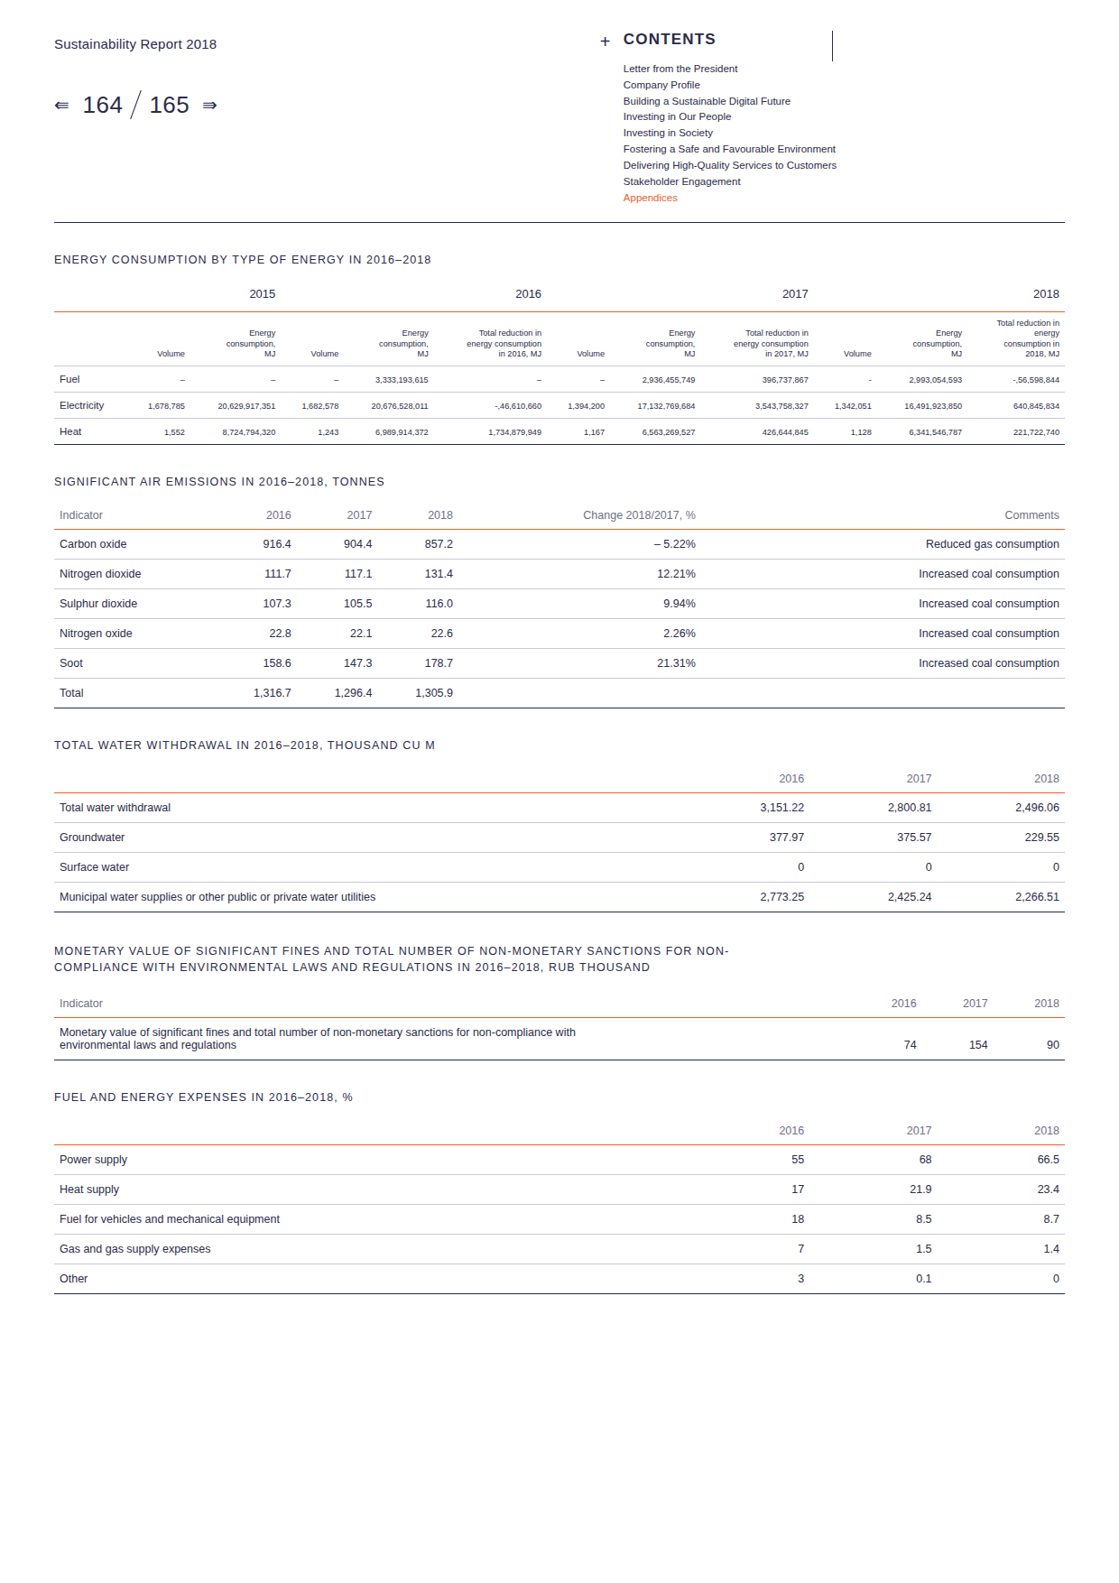Sustainability Report 2018
⇚ 164 165 ⇛
+
CONTENTS
Letter from the President
Company Profile
Building a Sustainable Digital Future
Investing in Our People
Investing in Society
Fostering a Safe and Favourable Environment
Delivering High-Quality Services to Customers
Stakeholder Engagement
Appendices
ENERGY CONSUMPTION BY TYPE OF ENERGY IN 2016–2018
| | 2015 | 2016 | 2017 | 2018 |
| --- | --- | --- | --- | --- |
| | Volume | Energy consumption, MJ | Volume | Energy consumption, MJ | Total reduction in energy consumption in 2016, MJ | Volume | Energy consumption, MJ | Total reduction in energy consumption in 2017, MJ | Volume | Energy consumption, MJ | Total reduction in energy consumption in 2018, MJ |
| Fuel | – | – | – | 3,333,193,615 | – | – | 2,936,455,749 | 396,737,867 | - | 2,993,054,593 | -,56,598,844 |
| Electricity | 1,678,785 | 20,629,917,351 | 1,682,578 | 20,676,528,011 | -,46,610,660 | 1,394,200 | 17,132,769,684 | 3,543,758,327 | 1,342,051 | 16,491,923,850 | 640,845,834 |
| Heat | 1,552 | 8,724,794,320 | 1,243 | 6,989,914,372 | 1,734,879,949 | 1,167 | 6,563,269,527 | 426,644,845 | 1,128 | 6,341,546,787 | 221,722,740 |
SIGNIFICANT AIR EMISSIONS IN 2016–2018, TONNES
| Indicator | 2016 | 2017 | 2018 | Change 2018/2017, % | Comments |
| --- | --- | --- | --- | --- | --- |
| Carbon oxide | 916.4 | 904.4 | 857.2 | – 5.22% | Reduced gas consumption |
| Nitrogen dioxide | 111.7 | 117.1 | 131.4 | 12.21% | Increased coal consumption |
| Sulphur dioxide | 107.3 | 105.5 | 116.0 | 9.94% | Increased coal consumption |
| Nitrogen oxide | 22.8 | 22.1 | 22.6 | 2.26% | Increased coal consumption |
| Soot | 158.6 | 147.3 | 178.7 | 21.31% | Increased coal consumption |
| Total | 1,316.7 | 1,296.4 | 1,305.9 | | |
TOTAL WATER WITHDRAWAL IN 2016–2018, THOUSAND CU M
| | 2016 | 2017 | 2018 |
| --- | --- | --- | --- |
| Total water withdrawal | 3,151.22 | 2,800.81 | 2,496.06 |
| Groundwater | 377.97 | 375.57 | 229.55 |
| Surface water | 0 | 0 | 0 |
| Municipal water supplies or other public or private water utilities | 2,773.25 | 2,425.24 | 2,266.51 |
MONETARY VALUE OF SIGNIFICANT FINES AND TOTAL NUMBER OF NON-MONETARY SANCTIONS FOR NON-
COMPLIANCE WITH ENVIRONMENTAL LAWS AND REGULATIONS IN 2016–2018, RUB THOUSAND
| Indicator | 2016 | 2017 | 2018 |
| --- | --- | --- | --- |
| Monetary value of significant fines and total number of non-monetary sanctions for non-compliance with environmental laws and regulations | 74 | 154 | 90 |
FUEL AND ENERGY EXPENSES IN 2016–2018, %
| | 2016 | 2017 | 2018 |
| --- | --- | --- | --- |
| Power supply | 55 | 68 | 66.5 |
| Heat supply | 17 | 21.9 | 23.4 |
| Fuel for vehicles and mechanical equipment | 18 | 8.5 | 8.7 |
| Gas and gas supply expenses | 7 | 1.5 | 1.4 |
| Other | 3 | 0.1 | 0 |